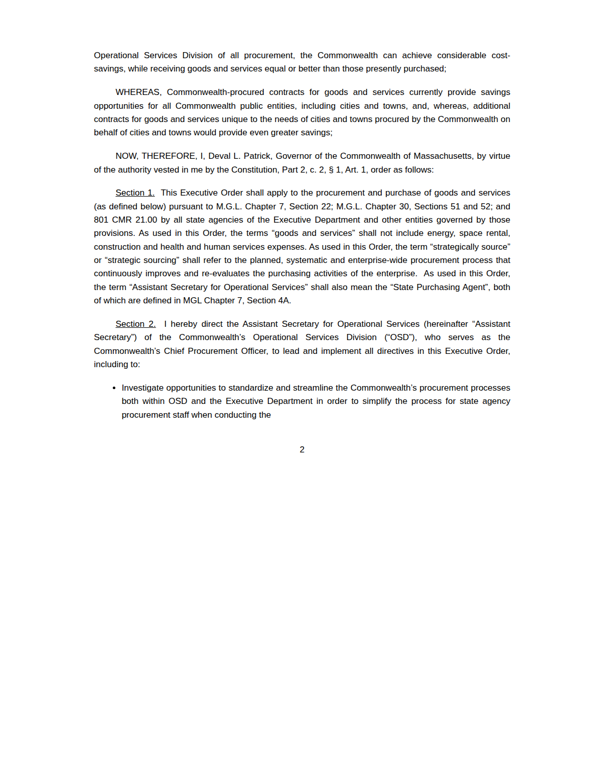Operational Services Division of all procurement, the Commonwealth can achieve considerable cost-savings, while receiving goods and services equal or better than those presently purchased;
WHEREAS, Commonwealth-procured contracts for goods and services currently provide savings opportunities for all Commonwealth public entities, including cities and towns, and, whereas, additional contracts for goods and services unique to the needs of cities and towns procured by the Commonwealth on behalf of cities and towns would provide even greater savings;
NOW, THEREFORE, I, Deval L. Patrick, Governor of the Commonwealth of Massachusetts, by virtue of the authority vested in me by the Constitution, Part 2, c. 2, § 1, Art. 1, order as follows:
Section 1. This Executive Order shall apply to the procurement and purchase of goods and services (as defined below) pursuant to M.G.L. Chapter 7, Section 22; M.G.L. Chapter 30, Sections 51 and 52; and 801 CMR 21.00 by all state agencies of the Executive Department and other entities governed by those provisions. As used in this Order, the terms “goods and services” shall not include energy, space rental, construction and health and human services expenses. As used in this Order, the term “strategically source” or “strategic sourcing” shall refer to the planned, systematic and enterprise-wide procurement process that continuously improves and re-evaluates the purchasing activities of the enterprise. As used in this Order, the term “Assistant Secretary for Operational Services” shall also mean the “State Purchasing Agent”, both of which are defined in MGL Chapter 7, Section 4A.
Section 2. I hereby direct the Assistant Secretary for Operational Services (hereinafter “Assistant Secretary”) of the Commonwealth’s Operational Services Division (“OSD”), who serves as the Commonwealth’s Chief Procurement Officer, to lead and implement all directives in this Executive Order, including to:
Investigate opportunities to standardize and streamline the Commonwealth’s procurement processes both within OSD and the Executive Department in order to simplify the process for state agency procurement staff when conducting the
2